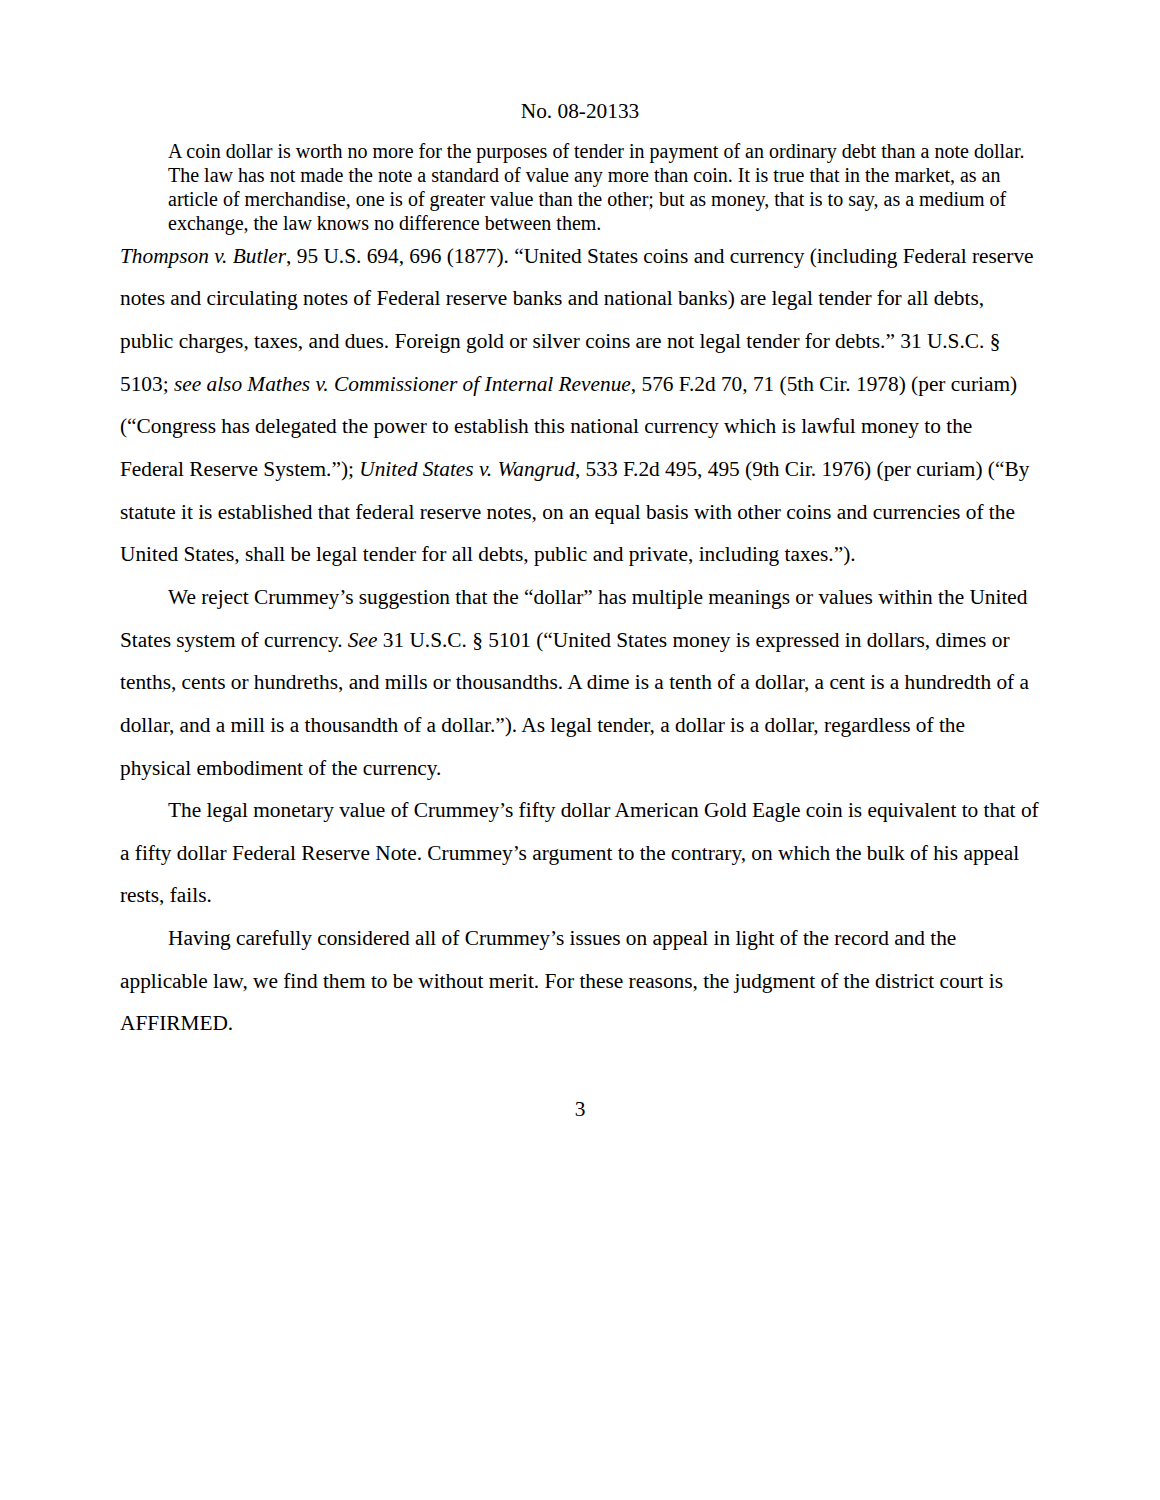No. 08-20133
A coin dollar is worth no more for the purposes of tender in payment of an ordinary debt than a note dollar. The law has not made the note a standard of value any more than coin. It is true that in the market, as an article of merchandise, one is of greater value than the other; but as money, that is to say, as a medium of exchange, the law knows no difference between them.
Thompson v. Butler, 95 U.S. 694, 696 (1877). “United States coins and currency (including Federal reserve notes and circulating notes of Federal reserve banks and national banks) are legal tender for all debts, public charges, taxes, and dues. Foreign gold or silver coins are not legal tender for debts.” 31 U.S.C. § 5103; see also Mathes v. Commissioner of Internal Revenue, 576 F.2d 70, 71 (5th Cir. 1978) (per curiam) (“Congress has delegated the power to establish this national currency which is lawful money to the Federal Reserve System.”); United States v. Wangrud, 533 F.2d 495, 495 (9th Cir. 1976) (per curiam) (“By statute it is established that federal reserve notes, on an equal basis with other coins and currencies of the United States, shall be legal tender for all debts, public and private, including taxes.”).
We reject Crummey’s suggestion that the “dollar” has multiple meanings or values within the United States system of currency. See 31 U.S.C. § 5101 (“United States money is expressed in dollars, dimes or tenths, cents or hundreths, and mills or thousandths. A dime is a tenth of a dollar, a cent is a hundredth of a dollar, and a mill is a thousandth of a dollar.”). As legal tender, a dollar is a dollar, regardless of the physical embodiment of the currency.
The legal monetary value of Crummey’s fifty dollar American Gold Eagle coin is equivalent to that of a fifty dollar Federal Reserve Note. Crummey’s argument to the contrary, on which the bulk of his appeal rests, fails.
Having carefully considered all of Crummey’s issues on appeal in light of the record and the applicable law, we find them to be without merit. For these reasons, the judgment of the district court is AFFIRMED.
3